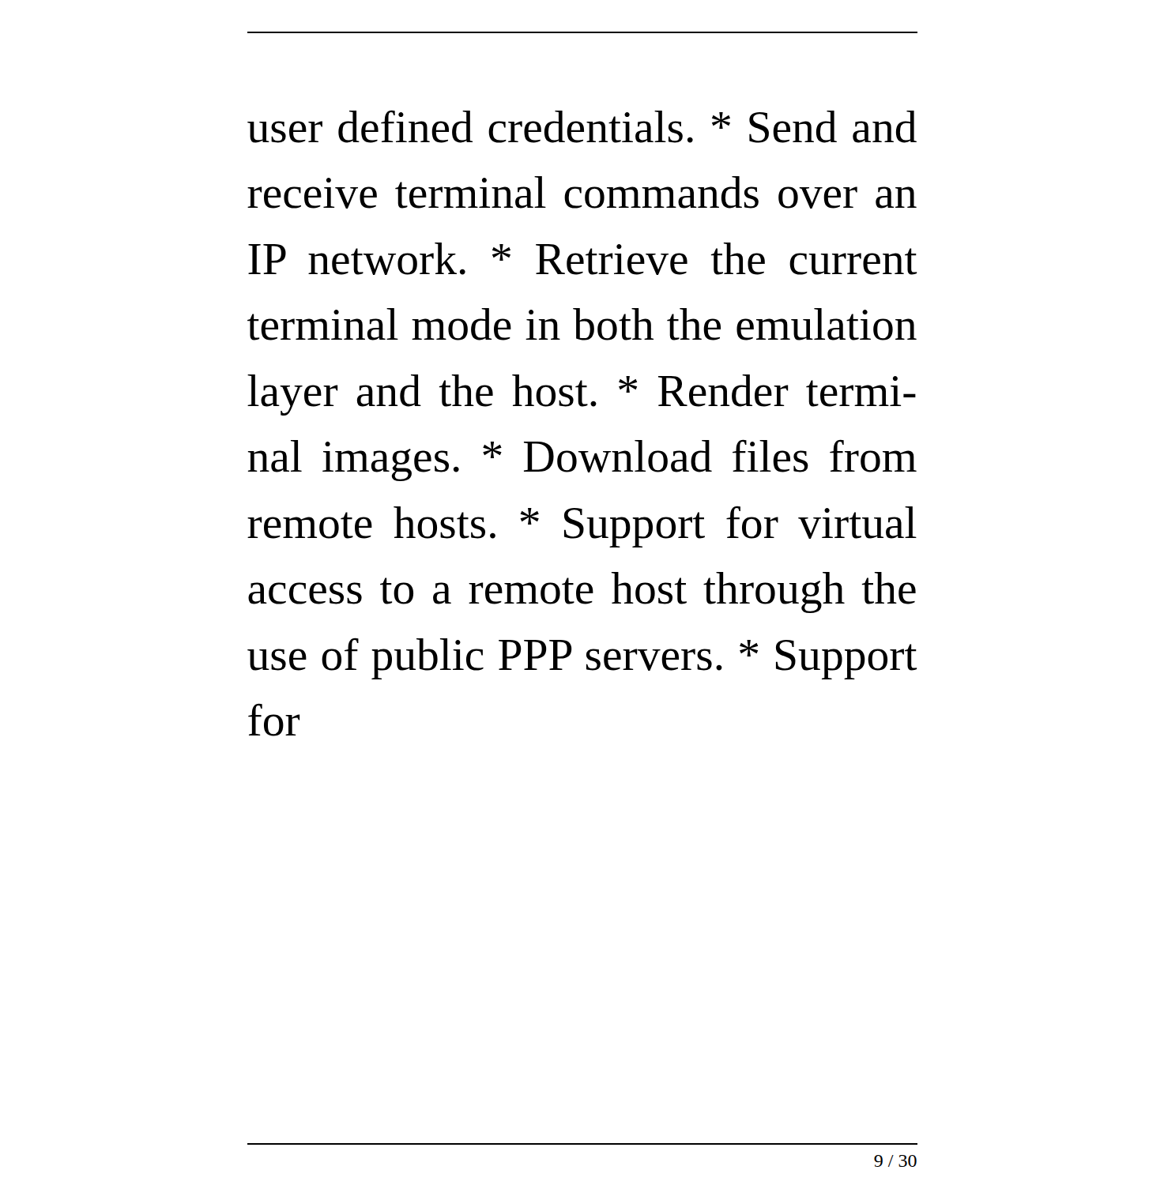user defined credentials. * Send and receive terminal commands over an IP network. * Retrieve the current terminal mode in both the emulation layer and the host. * Render terminal images. * Download files from remote hosts. * Support for virtual access to a remote host through the use of public PPP servers. * Support for
9 / 30